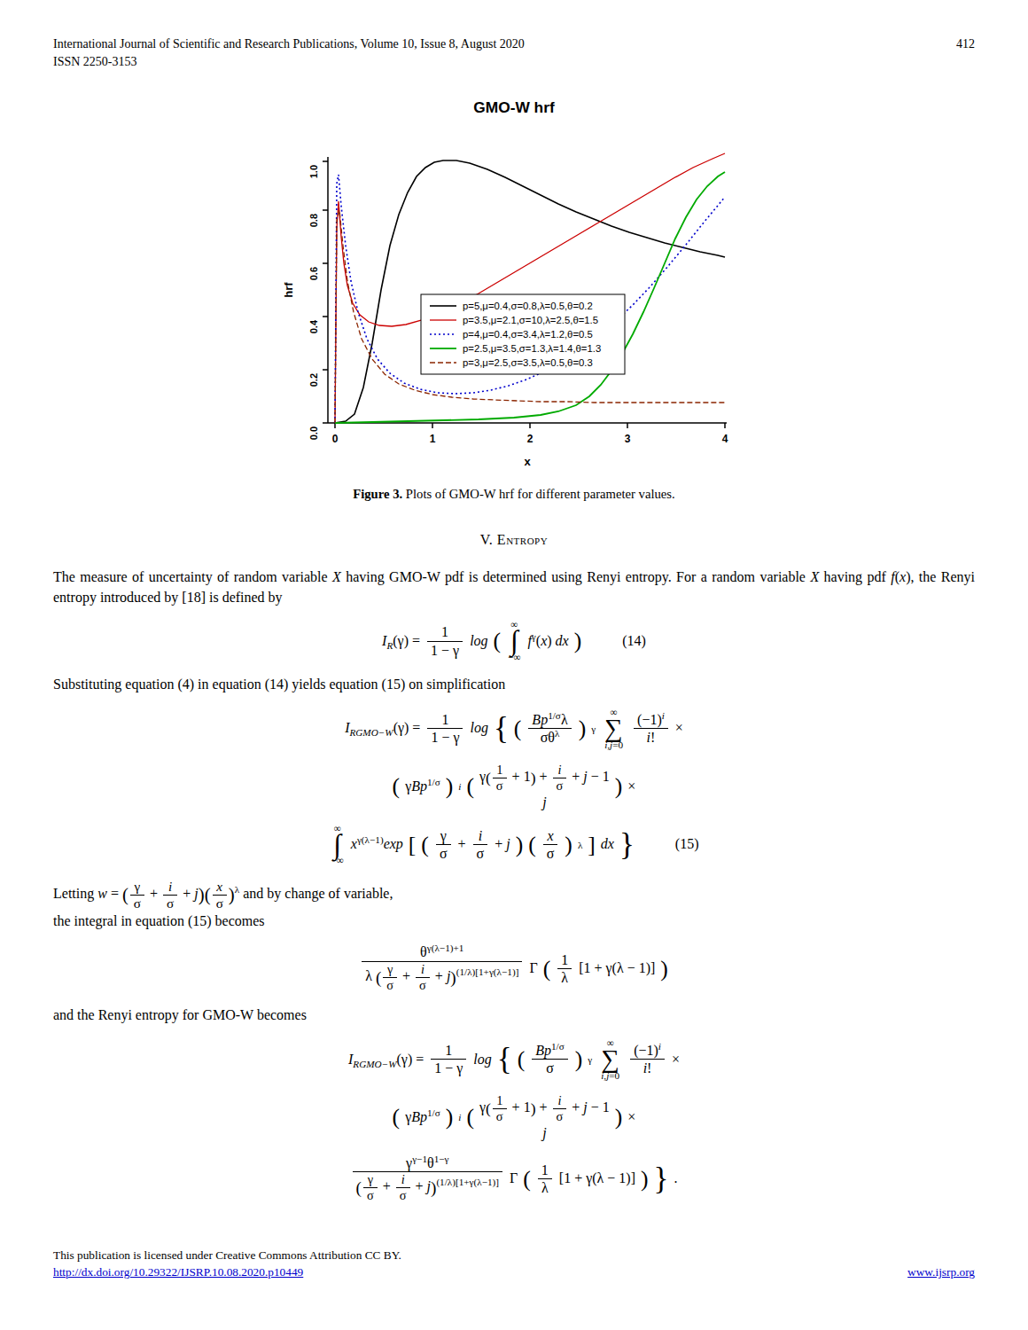International Journal of Scientific and Research Publications, Volume 10, Issue 8, August 2020
ISSN 2250-3153
412
GMO-W hrf
0.0 0.2 0.4 0.6 0.8 1.0 0 1 2 3 4 x hrf p=5,μ=0.4,σ=0.8,λ=0.5,θ=0.2 p=3.5,μ=2.1,σ=10,λ=2.5,θ=1.5 p=4,μ=0.4,σ=3.4,λ=1.2,θ=0.5 p=2.5,μ=3.5,σ=1.3,λ=1.4,θ=1.3 p=3,μ=2.5,σ=3.5,λ=0.5,θ=0.3
Figure 3. Plots of GMO-W hrf for different parameter values.
V. Entropy
The measure of uncertainty of random variable X having GMO-W pdf is determined using Renyi entropy. For a random variable X having pdf f(x), the Renyi entropy introduced by [18] is defined by
IR(γ) = 11 − γ log ( ∞∫−∞ fγ(x) dx ) (14)
Substituting equation (4) in equation (14) yields equation (15) on simplification
IRGMO−W(γ) = 11 − γ log { ( Bp1/σλ σθλ )γ ∞∑i,j=0 (−1)i i! ×
( γBp1/σ )i ( γ(1 σ + 1) + iσ + j − 1 j ) ×
∞∫−∞ xγ(λ−1)exp [ ( γσ + iσ + j ) ( xσ )λ ] dx } (15)
Letting w = (γσ + iσ + j)(xσ)λ and by change of variable,
the integral in equation (15) becomes
θγ(λ−1)+1 λ (γσ + iσ + j)(1/λ)[1+γ(λ−1)] Γ ( 1 λ [1 + γ(λ − 1)] )
and the Renyi entropy for GMO-W becomes
IRGMO−W(γ) = 11 − γ log { ( Bp1/σ σ )γ ∞∑i,j=0 (−1)i i! ×
( γBp1/σ )i ( γ(1 σ + 1) + iσ + j − 1 j ) ×
γγ−1θ1−γ (γσ + iσ + j)(1/λ)[1+γ(λ−1)] Γ ( 1 λ [1 + γ(λ − 1)] ) } .
This publication is licensed under Creative Commons Attribution CC BY.
http://dx.doi.org/10.29322/IJSRP.10.08.2020.p10449
www.ijsrp.org